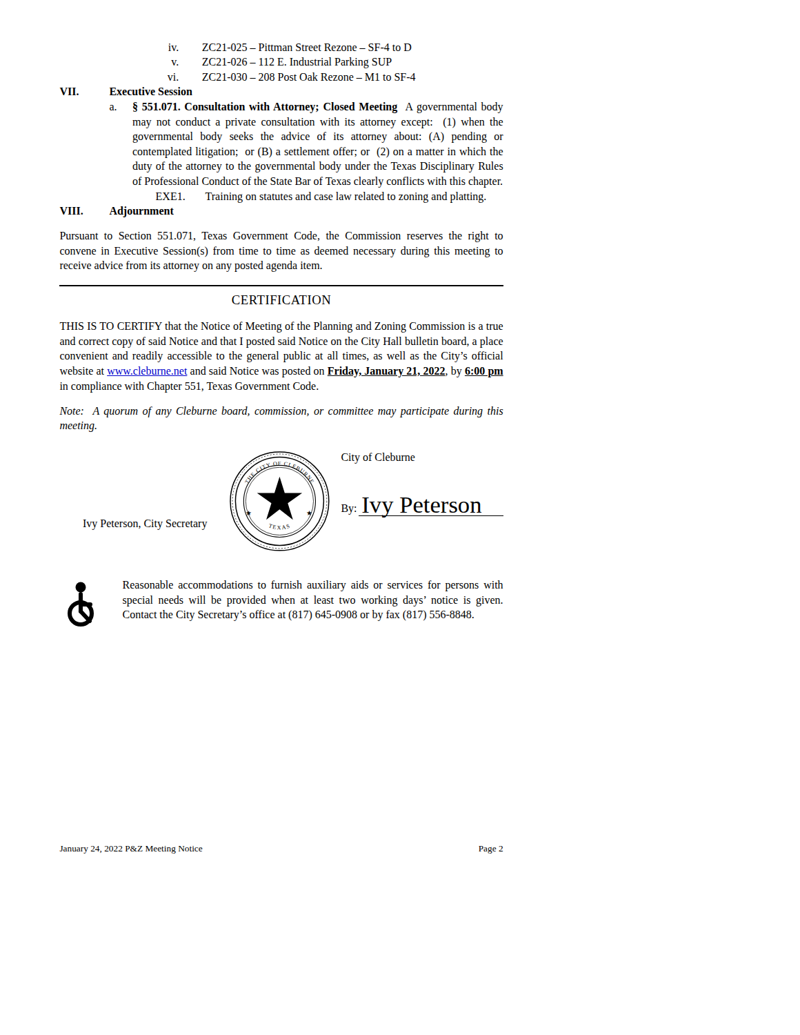iv. ZC21-025 – Pittman Street Rezone – SF-4 to D
v. ZC21-026 – 112 E. Industrial Parking SUP
vi. ZC21-030 – 208 Post Oak Rezone – M1 to SF-4
VII. Executive Session
a. § 551.071. Consultation with Attorney; Closed Meeting A governmental body may not conduct a private consultation with its attorney except: (1) when the governmental body seeks the advice of its attorney about: (A) pending or contemplated litigation; or (B) a settlement offer; or (2) on a matter in which the duty of the attorney to the governmental body under the Texas Disciplinary Rules of Professional Conduct of the State Bar of Texas clearly conflicts with this chapter.
EXE1. Training on statutes and case law related to zoning and platting.
VIII. Adjournment
Pursuant to Section 551.071, Texas Government Code, the Commission reserves the right to convene in Executive Session(s) from time to time as deemed necessary during this meeting to receive advice from its attorney on any posted agenda item.
CERTIFICATION
THIS IS TO CERTIFY that the Notice of Meeting of the Planning and Zoning Commission is a true and correct copy of said Notice and that I posted said Notice on the City Hall bulletin board, a place convenient and readily accessible to the general public at all times, as well as the City’s official website at www.cleburne.net and said Notice was posted on Friday, January 21, 2022, by 6:00 pm in compliance with Chapter 551, Texas Government Code.
Note: A quorum of any Cleburne board, commission, or committee may participate during this meeting.
THE CITY OF CLEBURNE TEXAS ★ ★
City of Cleburne
By: Ivy Peterson
Ivy Peterson, City Secretary
Reasonable accommodations to furnish auxiliary aids or services for persons with special needs will be provided when at least two working days’ notice is given. Contact the City Secretary’s office at (817) 645-0908 or by fax (817) 556-8848.
January 24, 2022 P&Z Meeting Notice Page 2